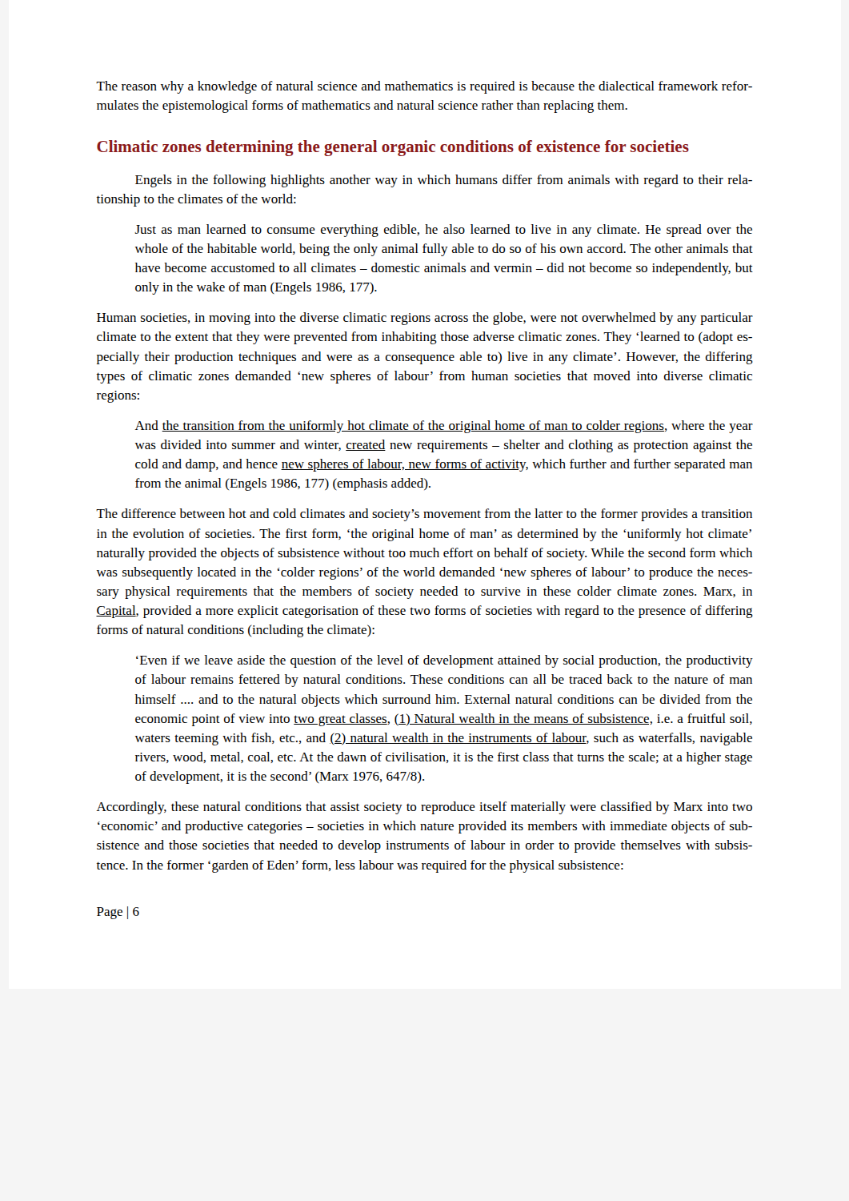The reason why a knowledge of natural science and mathematics is required is because the dialectical framework reformulates the epistemological forms of mathematics and natural science rather than replacing them.
Climatic zones determining the general organic conditions of existence for societies
Engels in the following highlights another way in which humans differ from animals with regard to their relationship to the climates of the world:
Just as man learned to consume everything edible, he also learned to live in any climate. He spread over the whole of the habitable world, being the only animal fully able to do so of his own accord. The other animals that have become accustomed to all climates – domestic animals and vermin – did not become so independently, but only in the wake of man (Engels 1986, 177).
Human societies, in moving into the diverse climatic regions across the globe, were not overwhelmed by any particular climate to the extent that they were prevented from inhabiting those adverse climatic zones. They ‘learned to (adopt especially their production techniques and were as a consequence able to) live in any climate’. However, the differing types of climatic zones demanded ‘new spheres of labour’ from human societies that moved into diverse climatic regions:
And the transition from the uniformly hot climate of the original home of man to colder regions, where the year was divided into summer and winter, created new requirements – shelter and clothing as protection against the cold and damp, and hence new spheres of labour, new forms of activity, which further and further separated man from the animal (Engels 1986, 177) (emphasis added).
The difference between hot and cold climates and society’s movement from the latter to the former provides a transition in the evolution of societies. The first form, ‘the original home of man’ as determined by the ‘uniformly hot climate’ naturally provided the objects of subsistence without too much effort on behalf of society. While the second form which was subsequently located in the ‘colder regions’ of the world demanded ‘new spheres of labour’ to produce the necessary physical requirements that the members of society needed to survive in these colder climate zones. Marx, in Capital, provided a more explicit categorisation of these two forms of societies with regard to the presence of differing forms of natural conditions (including the climate):
‘Even if we leave aside the question of the level of development attained by social production, the productivity of labour remains fettered by natural conditions. These conditions can all be traced back to the nature of man himself .... and to the natural objects which surround him. External natural conditions can be divided from the economic point of view into two great classes, (1) Natural wealth in the means of subsistence, i.e. a fruitful soil, waters teeming with fish, etc., and (2) natural wealth in the instruments of labour, such as waterfalls, navigable rivers, wood, metal, coal, etc. At the dawn of civilisation, it is the first class that turns the scale; at a higher stage of development, it is the second’ (Marx 1976, 647/8).
Accordingly, these natural conditions that assist society to reproduce itself materially were classified by Marx into two ‘economic’ and productive categories – societies in which nature provided its members with immediate objects of subsistence and those societies that needed to develop instruments of labour in order to provide themselves with subsistence. In the former ‘garden of Eden’ form, less labour was required for the physical subsistence:
Page | 6